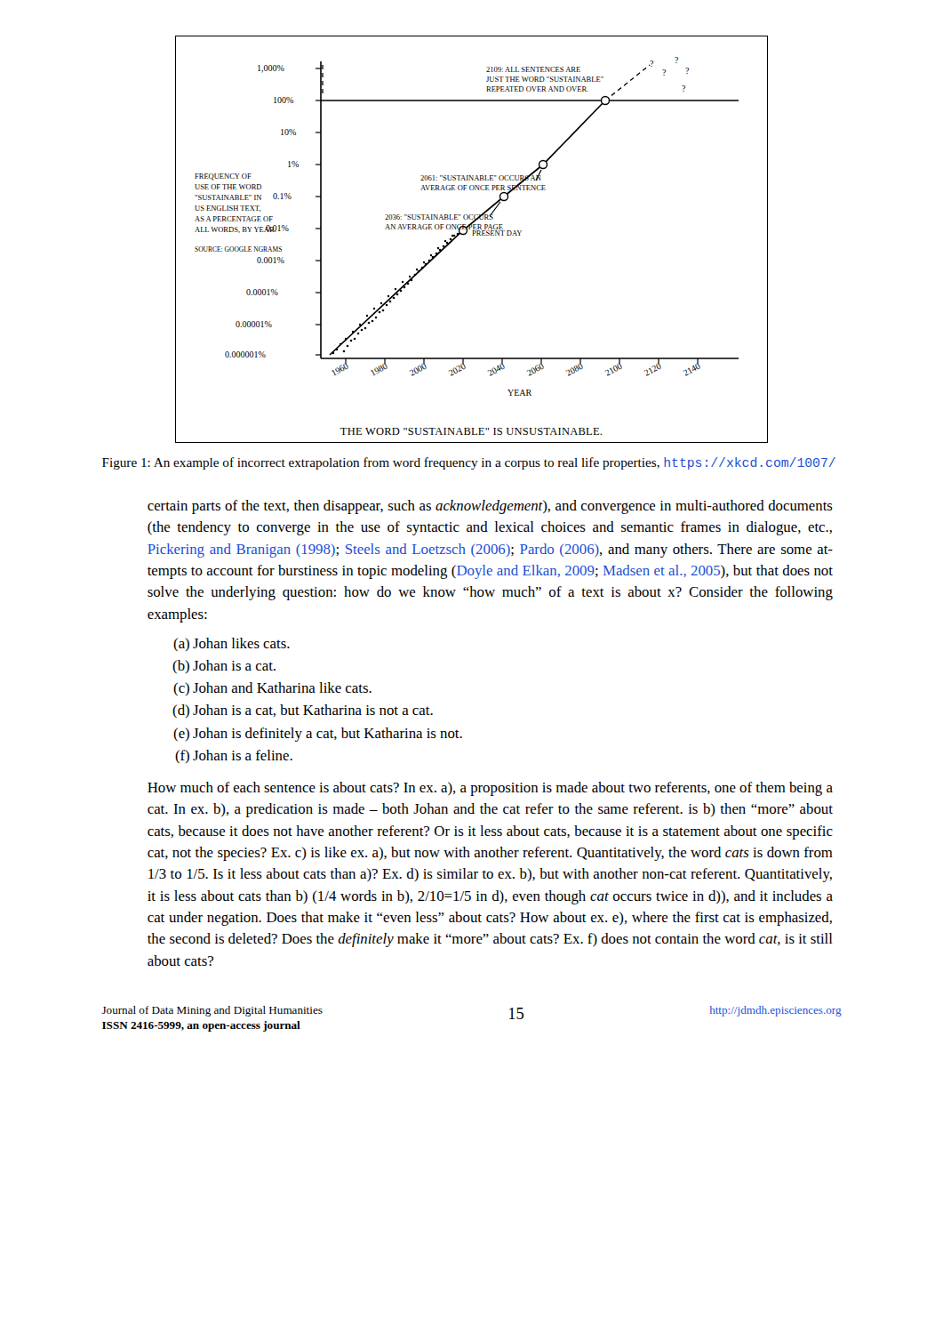1,000% 100% 10% 1% 0.1% 0.01% 0.001% 0.0001% 0.00001% 0.000001% FREQUENCY OF USE OF THE WORD "SUSTAINABLE" IN US ENGLISH TEXT, AS A PERCENTAGE OF ALL WORDS, BY YEAR. SOURCE: GOOGLE NGRAMS 1960 1980 2000 2020 2040 2060 2080 2100 2120 2140 YEAR PRESENT DAY 2036: "SUSTAINABLE" OCCURS AN AVERAGE OF ONCE PER PAGE 2061: "SUSTAINABLE" OCCURS AN AVERAGE OF ONCE PER SENTENCE 2109: ALL SENTENCES ARE JUST THE WORD "SUSTAINABLE" REPEATED OVER AND OVER. ? ? ? ? ?
The word "sustainable" is unsustainable.
Figure 1: An example of incorrect extrapolation from word frequency in a corpus to real life properties, https://xkcd.com/1007/
certain parts of the text, then disappear, such as acknowledgement), and convergence in multi-authored documents (the tendency to converge in the use of syntactic and lexical choices and semantic frames in dialogue, etc., Pickering and Branigan (1998); Steels and Loetzsch (2006); Pardo (2006), and many others. There are some attempts to account for burstiness in topic modeling (Doyle and Elkan, 2009; Madsen et al., 2005), but that does not solve the underlying question: how do we know “how much” of a text is about x? Consider the following examples:
Johan likes cats.
Johan is a cat.
Johan and Katharina like cats.
Johan is a cat, but Katharina is not a cat.
Johan is definitely a cat, but Katharina is not.
Johan is a feline.
How much of each sentence is about cats? In ex. a), a proposition is made about two referents, one of them being a cat. In ex. b), a predication is made – both Johan and the cat refer to the same referent. is b) then “more” about cats, because it does not have another referent? Or is it less about cats, because it is a statement about one specific cat, not the species? Ex. c) is like ex. a), but now with another referent. Quantitatively, the word cats is down from 1/3 to 1/5. Is it less about cats than a)? Ex. d) is similar to ex. b), but with another non-cat referent. Quantitatively, it is less about cats than b) (1/4 words in b), 2/10=1/5 in d), even though cat occurs twice in d)), and it includes a cat under negation. Does that make it “even less” about cats? How about ex. e), where the first cat is emphasized, the second is deleted? Does the definitely make it “more” about cats? Ex. f) does not contain the word cat, is it still about cats?
Journal of Data Mining and Digital Humanities
ISSN 2416-5999, an open-access journal
15
http://jdmdh.episciences.org